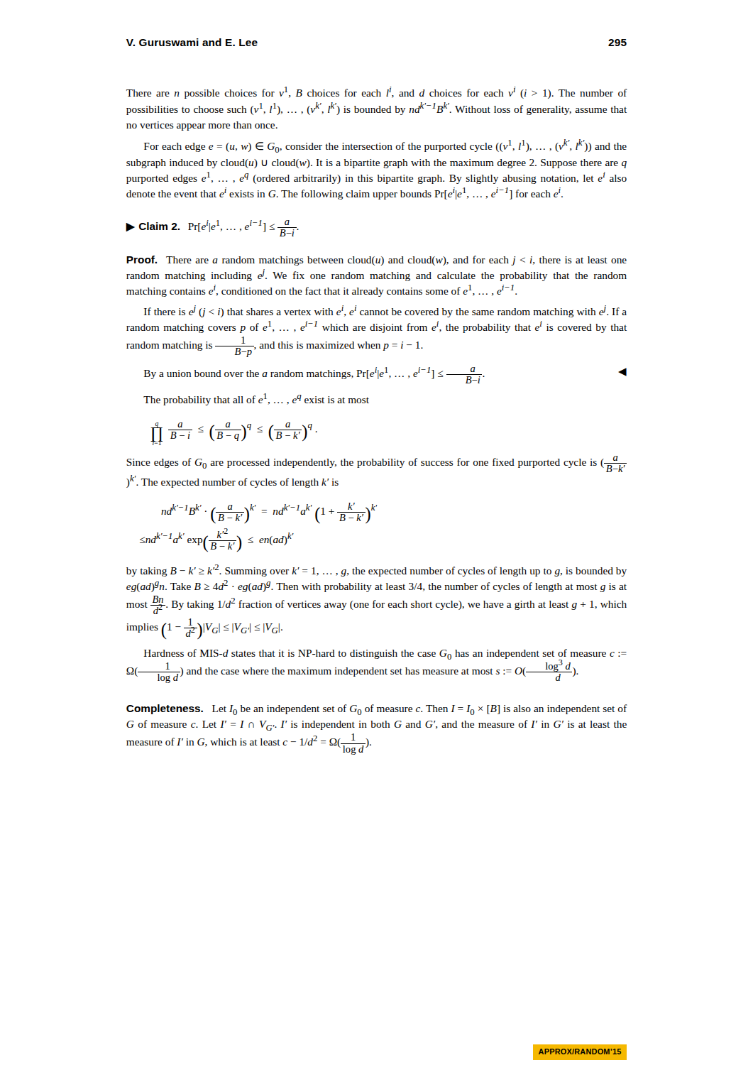V. Guruswami and E. Lee 295
There are n possible choices for v1, B choices for each li, and d choices for each vi (i > 1). The number of possibilities to choose such (v1, l1), … , (vk′, lk′) is bounded by ndk′−1Bk′. Without loss of generality, assume that no vertices appear more than once.
For each edge e = (u, w) ∈ G0, consider the intersection of the purported cycle ((v1, l1), … , (vk′, lk′)) and the subgraph induced by cloud(u) ∪ cloud(w). It is a bipartite graph with the maximum degree 2. Suppose there are q purported edges e1, … , eq (ordered arbitrarily) in this bipartite graph. By slightly abusing notation, let ei also denote the event that ei exists in G. The following claim upper bounds Pr[ei|e1, … , ei−1] for each ei.
▶Claim 2. Pr[ei|e1, … , ei−1] ≤ aB−i.
Proof. There are a random matchings between cloud(u) and cloud(w), and for each j < i, there is at least one random matching including ej. We fix one random matching and calculate the probability that the random matching contains ei, conditioned on the fact that it already contains some of e1, … , ei−1.
If there is ej (j < i) that shares a vertex with ei, ei cannot be covered by the same random matching with ej. If a random matching covers p of e1, … , ei−1 which are disjoint from ei, the probability that ei is covered by that random matching is 1 B−p, and this is maximized when p = i − 1.
By a union bound over the a random matchings, Pr[ei|e1, … , ei−1] ≤ aB−i. ◀
The probability that all of e1, … , eq exist is at most
∏qi=1 aB − i ≤ (aB − q)q ≤ (aB − k′)q .
Since edges of G0 are processed independently, the probability of success for one fixed purported cycle is (aB−k′)k′. The expected number of cycles of length k′ is
ndk′−1Bk′ · (aB − k′)k′ = ndk′−1ak′ (1 + k′B − k′)k′ ≤ndk′−1ak′ exp(k′2 B − k′) ≤ en(ad)k′
by taking B − k′ ≥ k′2. Summing over k′ = 1, … , g, the expected number of cycles of length up to g, is bounded by eg(ad)gn. Take B ≥ 4d2 · eg(ad)g. Then with probability at least 3/4, the number of cycles of length at most g is at most Bn d2. By taking 1/d2 fraction of vertices away (one for each short cycle), we have a girth at least g + 1, which implies (1 − 1 d2)|VG| ≤ |VG′| ≤ |VG|.
Hardness of MIS-d states that it is NP-hard to distinguish the case G0 has an independent set of measure c := Ω(1 log d) and the case where the maximum independent set has measure at most s := O(log3 d d).
Completeness. Let I0 be an independent set of G0 of measure c. Then I = I0 × [B] is also an independent set of G of measure c. Let I′ = I ∩ VG′. I′ is independent in both G and G′, and the measure of I′ in G′ is at least the measure of I′ in G, which is at least c − 1/d2 = Ω(1 log d).
APPROX/RANDOM’15